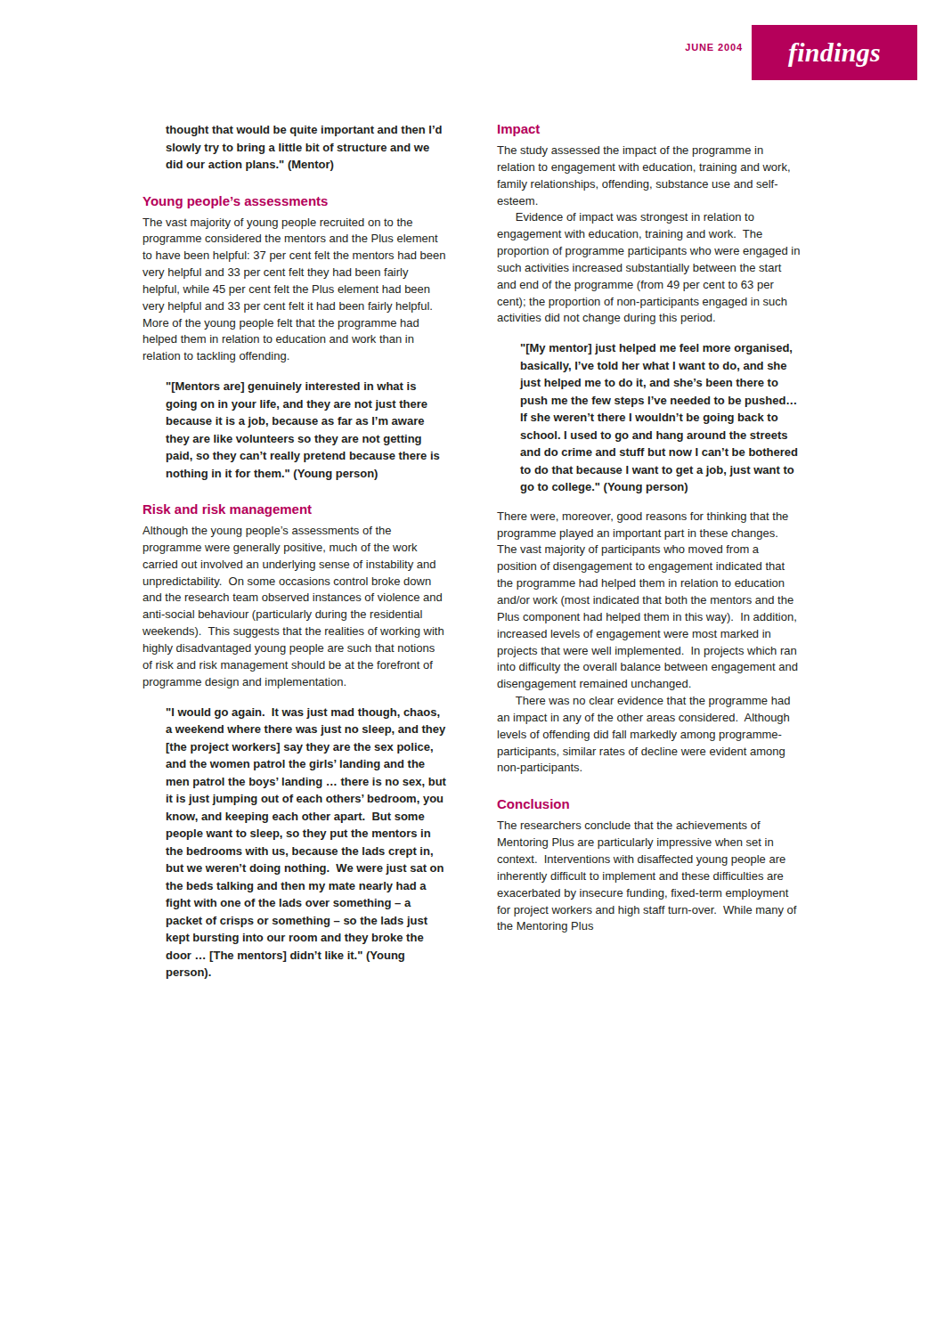June 2004
findings
thought that would be quite important and then I’d slowly try to bring a little bit of structure and we did our action plans." (Mentor)
Young people’s assessments
The vast majority of young people recruited on to the programme considered the mentors and the Plus element to have been helpful: 37 per cent felt the mentors had been very helpful and 33 per cent felt they had been fairly helpful, while 45 per cent felt the Plus element had been very helpful and 33 per cent felt it had been fairly helpful. More of the young people felt that the programme had helped them in relation to education and work than in relation to tackling offending.
"[Mentors are] genuinely interested in what is going on in your life, and they are not just there because it is a job, because as far as I’m aware they are like volunteers so they are not getting paid, so they can’t really pretend because there is nothing in it for them." (Young person)
Risk and risk management
Although the young people’s assessments of the programme were generally positive, much of the work carried out involved an underlying sense of instability and unpredictability. On some occasions control broke down and the research team observed instances of violence and anti-social behaviour (particularly during the residential weekends). This suggests that the realities of working with highly disadvantaged young people are such that notions of risk and risk management should be at the forefront of programme design and implementation.
"I would go again. It was just mad though, chaos, a weekend where there was just no sleep, and they [the project workers] say they are the sex police, and the women patrol the girls’ landing and the men patrol the boys’ landing … there is no sex, but it is just jumping out of each others’ bedroom, you know, and keeping each other apart. But some people want to sleep, so they put the mentors in the bedrooms with us, because the lads crept in, but we weren’t doing nothing. We were just sat on the beds talking and then my mate nearly had a fight with one of the lads over something – a packet of crisps or something – so the lads just kept bursting into our room and they broke the door … [The mentors] didn’t like it." (Young person).
Impact
The study assessed the impact of the programme in relation to engagement with education, training and work, family relationships, offending, substance use and self-esteem.
Evidence of impact was strongest in relation to engagement with education, training and work. The proportion of programme participants who were engaged in such activities increased substantially between the start and end of the programme (from 49 per cent to 63 per cent); the proportion of non-participants engaged in such activities did not change during this period.
"[My mentor] just helped me feel more organised, basically, I’ve told her what I want to do, and she just helped me to do it, and she’s been there to push me the few steps I’ve needed to be pushed… If she weren’t there I wouldn’t be going back to school. I used to go and hang around the streets and do crime and stuff but now I can’t be bothered to do that because I want to get a job, just want to go to college." (Young person)
There were, moreover, good reasons for thinking that the programme played an important part in these changes. The vast majority of participants who moved from a position of disengagement to engagement indicated that the programme had helped them in relation to education and/or work (most indicated that both the mentors and the Plus component had helped them in this way). In addition, increased levels of engagement were most marked in projects that were well implemented. In projects which ran into difficulty the overall balance between engagement and disengagement remained unchanged.
There was no clear evidence that the programme had an impact in any of the other areas considered. Although levels of offending did fall markedly among programme-participants, similar rates of decline were evident among non-participants.
Conclusion
The researchers conclude that the achievements of Mentoring Plus are particularly impressive when set in context. Interventions with disaffected young people are inherently difficult to implement and these difficulties are exacerbated by insecure funding, fixed-term employment for project workers and high staff turn-over. While many of the Mentoring Plus